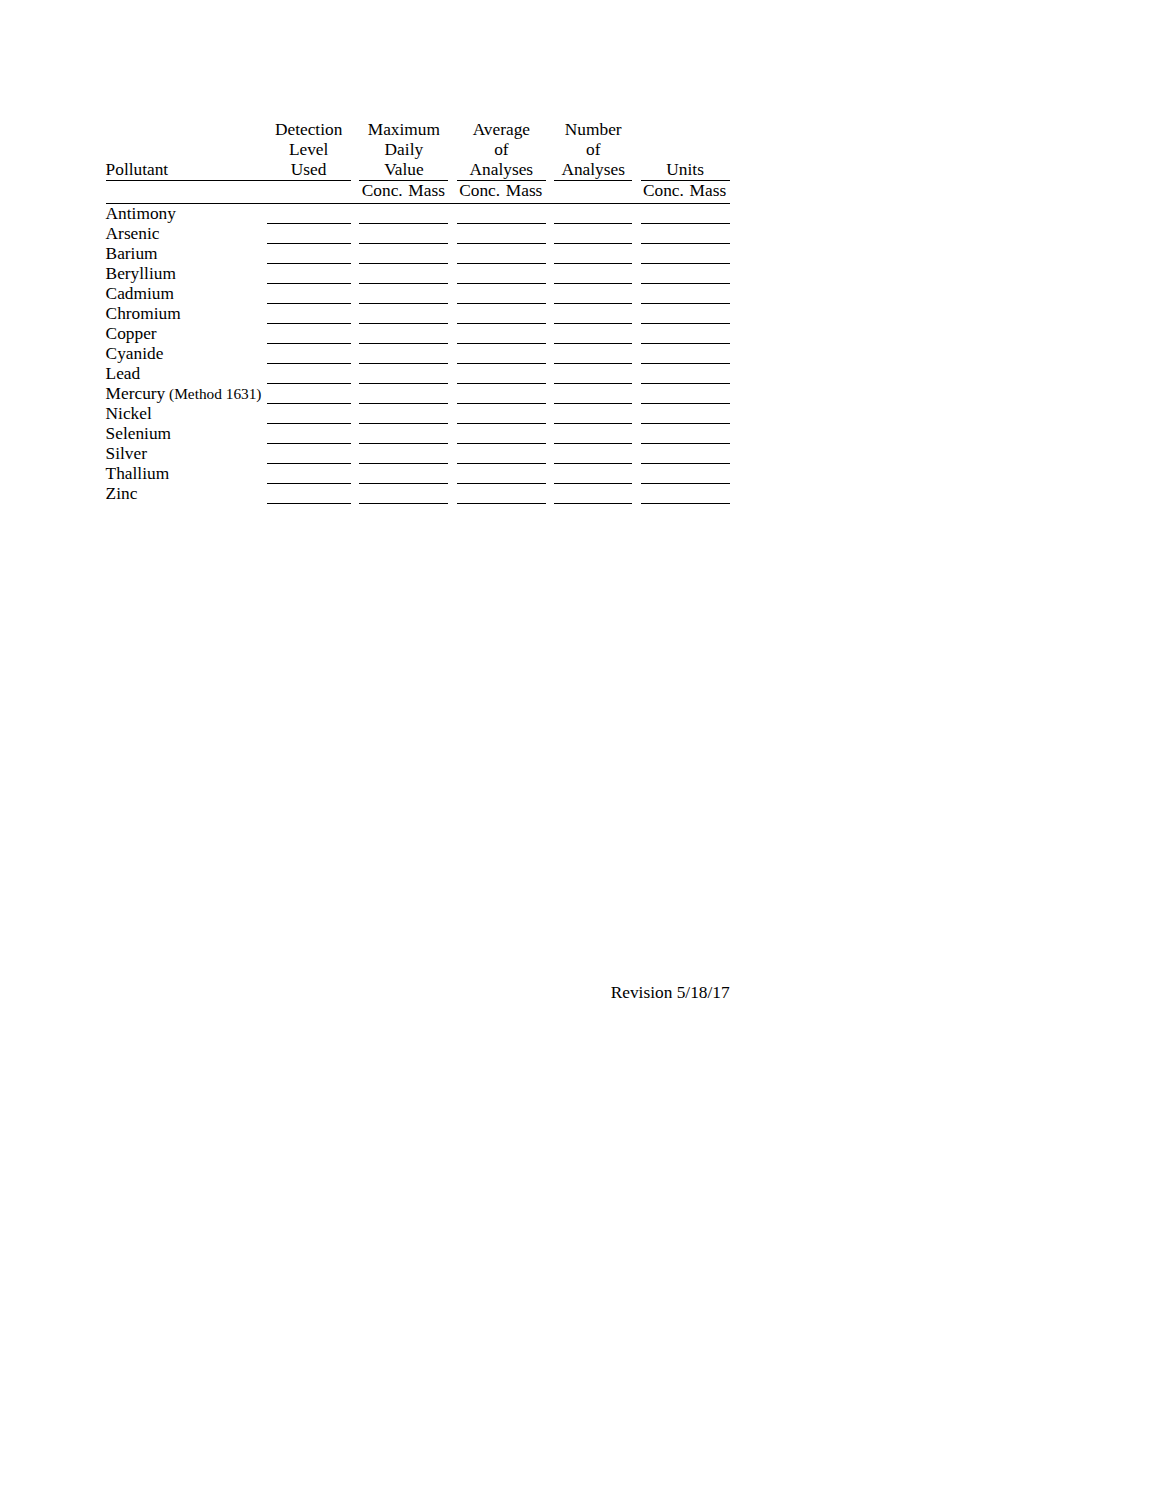| | Detection | | Maximum | | Average | | Number | | |
| | Level | | Daily | | of | | of | | |
| Pollutant | Used | | Value | | Analyses | | Analyses | | Units |
| | | | Conc. | Mass | | Conc. | Mass | | | | Conc. | Mass |
| Antimony | | | | | | | | | | | | |
| Arsenic | | | | | | | | | | | | |
| Barium | | | | | | | | | | | | |
| Beryllium | | | | | | | | | | | | |
| Cadmium | | | | | | | | | | | | |
| Chromium | | | | | | | | | | | | |
| Copper | | | | | | | | | | | | |
| Cyanide | | | | | | | | | | | | |
| Lead | | | | | | | | | | | | |
| Mercury (Method 1631) | | | | | | | | | | | | |
| Nickel | | | | | | | | | | | | |
| Selenium | | | | | | | | | | | | |
| Silver | | | | | | | | | | | | |
| Thallium | | | | | | | | | | | | |
| Zinc | | | | | | | | | | | | |
Revision 5/18/17